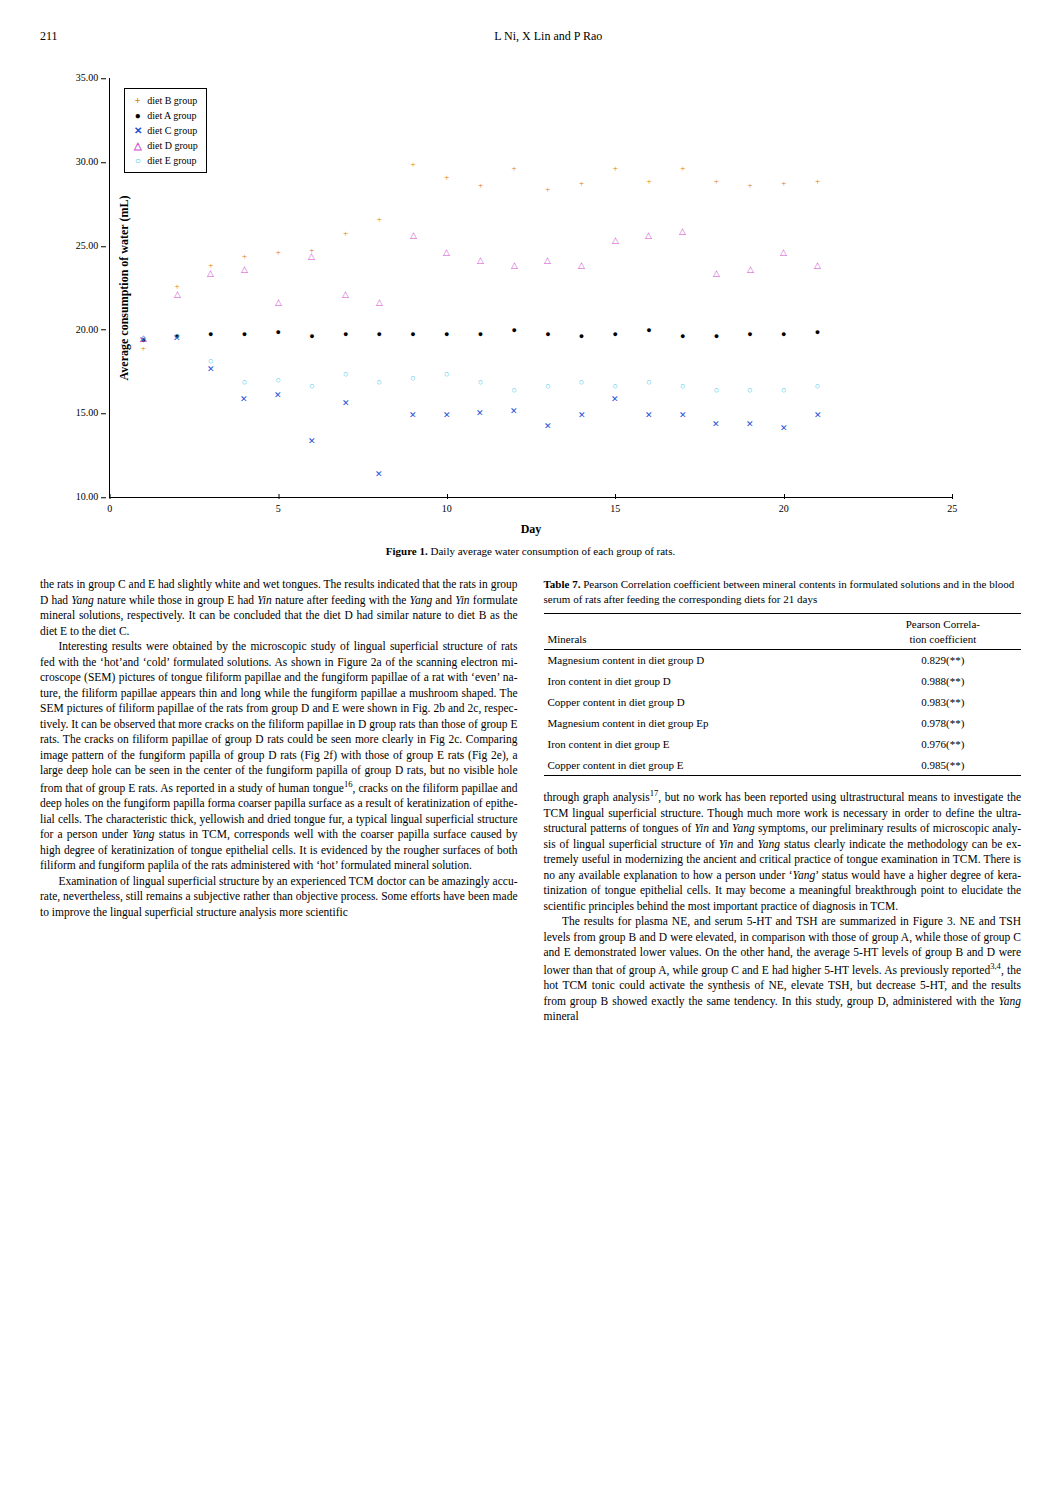211 L Ni, X Lin and P Rao
Average consumption of water (mL)
35.00
30.00
25.00
20.00
15.00
10.00
0
5
10
15
20
25
Day
+ diet B group
● diet A group
✕ diet C group
△ diet D group
○ diet E group
+
+
+
+
+
+
+
+
+
+
+
+
+
+
+
+
+
+
+
+
+
●
●
●
●
●
●
●
●
●
●
●
●
●
●
●
●
●
●
●
●
●
✕
✕
✕
✕
✕
✕
✕
✕
✕
✕
✕
✕
✕
✕
✕
✕
✕
✕
✕
✕
✕
△
△
△
△
△
△
△
△
△
△
△
△
△
△
△
△
△
△
△
△
△
○
○
○
○
○
○
○
○
○
○
○
○
○
○
○
○
○
○
○
○
○
Figure 1. Daily average water consumption of each group of rats.
the rats in group C and E had slightly white and wet tongues. The results indicated that the rats in group D had Yang nature while those in group E had Yin nature after feeding with the Yang and Yin formulate mineral solutions, respectively. It can be concluded that the diet D had similar nature to diet B as the diet E to the diet C.
Interesting results were obtained by the microscopic study of lingual superficial structure of rats fed with the ‘hot’and ‘cold’ formulated solutions. As shown in Figure 2a of the scanning electron microscope (SEM) pictures of tongue filiform papillae and the fungiform papillae of a rat with ‘even’ nature, the filiform papillae appears thin and long while the fungiform papillae a mushroom shaped. The SEM pictures of filiform papillae of the rats from group D and E were shown in Fig. 2b and 2c, respectively. It can be observed that more cracks on the filiform papillae in D group rats than those of group E rats. The cracks on filiform papillae of group D rats could be seen more clearly in Fig 2c. Comparing image pattern of the fungiform papilla of group D rats (Fig 2f) with those of group E rats (Fig 2e), a large deep hole can be seen in the center of the fungiform papilla of group D rats, but no visible hole from that of group E rats. As reported in a study of human tongue16, cracks on the filiform papillae and deep holes on the fungiform papilla forma coarser papilla surface as a result of keratinization of epithelial cells. The characteristic thick, yellowish and dried tongue fur, a typical lingual superficial structure for a person under Yang status in TCM, corresponds well with the coarser papilla surface caused by high degree of keratinization of tongue epithelial cells. It is evidenced by the rougher surfaces of both filiform and fungiform paplila of the rats administered with ‘hot’ formulated mineral solution.
Examination of lingual superficial structure by an experienced TCM doctor can be amazingly accurate, nevertheless, still remains a subjective rather than objective process. Some efforts have been made to improve the lingual superficial structure analysis more scientific
Table 7. Pearson Correlation coefficient between mineral contents in formulated solutions and in the blood serum of rats after feeding the corresponding diets for 21 days
| Minerals | Pearson Correla- tion coefficient |
| --- | --- |
| Magnesium content in diet group D | 0.829(**) |
| Iron content in diet group D | 0.988(**) |
| Copper content in diet group D | 0.983(**) |
| Magnesium content in diet group Ep | 0.978(**) |
| Iron content in diet group E | 0.976(**) |
| Copper content in diet group E | 0.985(**) |
through graph analysis17, but no work has been reported using ultrastructural means to investigate the TCM lingual superficial structure. Though much more work is necessary in order to define the ultrastructural patterns of tongues of Yin and Yang symptoms, our preliminary results of microscopic analysis of lingual superficial structure of Yin and Yang status clearly indicate the methodology can be extremely useful in modernizing the ancient and critical practice of tongue examination in TCM. There is no any available explanation to how a person under ‘Yang’ status would have a higher degree of keratinization of tongue epithelial cells. It may become a meaningful breakthrough point to elucidate the scientific principles behind the most important practice of diagnosis in TCM.
The results for plasma NE, and serum 5-HT and TSH are summarized in Figure 3. NE and TSH levels from group B and D were elevated, in comparison with those of group A, while those of group C and E demonstrated lower values. On the other hand, the average 5-HT levels of group B and D were lower than that of group A, while group C and E had higher 5-HT levels. As previously reported3,4, the hot TCM tonic could activate the synthesis of NE, elevate TSH, but decrease 5-HT, and the results from group B showed exactly the same tendency. In this study, group D, administered with the Yang mineral